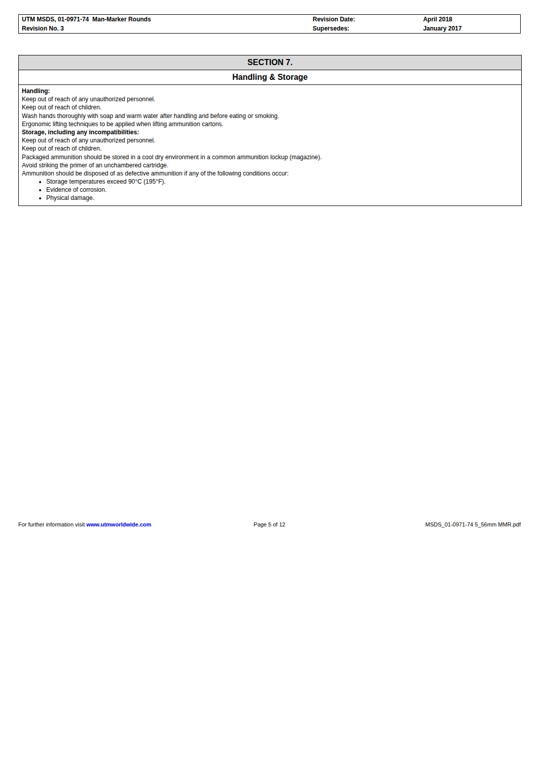| UTM MSDS, 01-0971-74 Man-Marker Rounds | Revision Date: | April 2018 |
| Revision No. 3 | Supersedes: | January 2017 |
SECTION 7.
Handling & Storage
Handling:
Keep out of reach of any unauthorized personnel.
Keep out of reach of children.
Wash hands thoroughly with soap and warm water after handling and before eating or smoking.
Ergonomic lifting techniques to be applied when lifting ammunition cartons.
Storage, including any incompatibilities:
Keep out of reach of any unauthorized personnel.
Keep out of reach of children.
Packaged ammunition should be stored in a cool dry environment in a common ammunition lockup (magazine).
Avoid striking the primer of an unchambered cartridge.
Ammunition should be disposed of as defective ammunition if any of the following conditions occur:
Storage temperatures exceed 90°C (195°F).
Evidence of corrosion.
Physical damage.
For further information visit www.utmworldwide.com
Page 5 of 12
MSDS_01-0971-74 5_56mm MMR.pdf